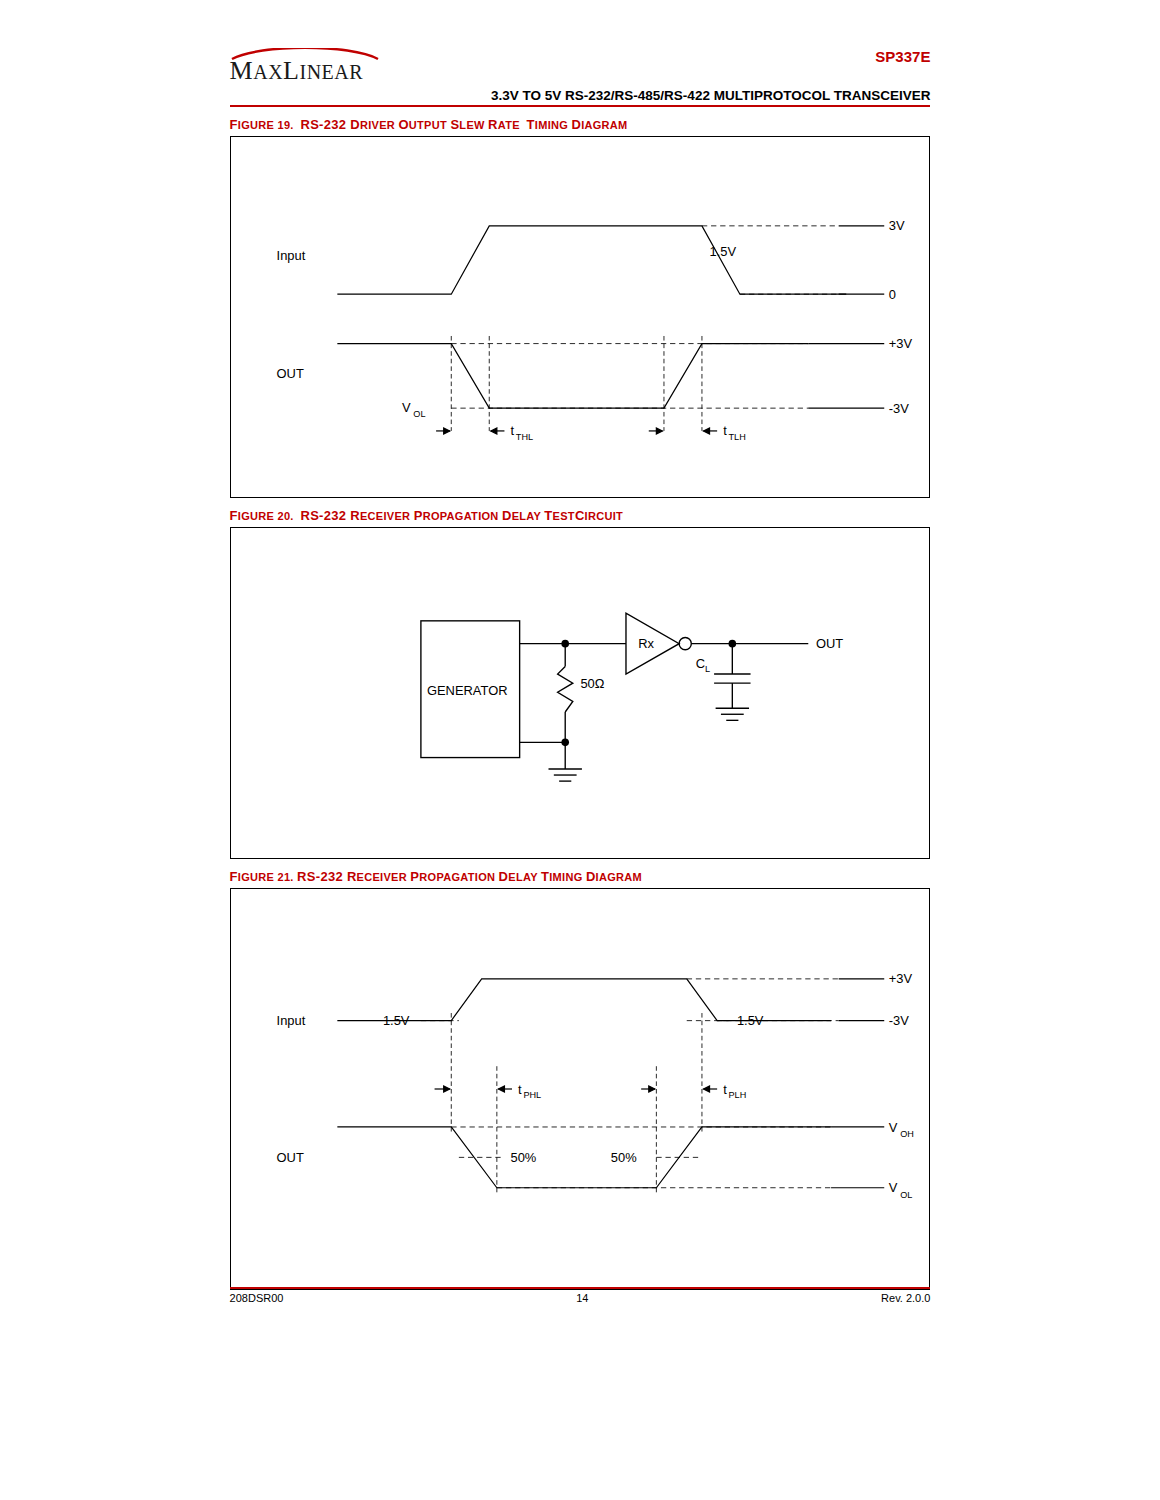MAXLINEAR
SP337E
3.3V TO 5V RS-232/RS-485/RS-422 MULTIPROTOCOL TRANSCEIVER
FIGURE 19. RS-232 DRIVER OUTPUT SLEW RATE TIMING DIAGRAM
Input OUT 3V 0 +3V -3V 1.5V V OL t THL t TLH
FIGURE 20. RS-232 RECEIVER PROPAGATION DELAY TESTCIRCUIT
GENERATOR 50Ω Rx OUT C L
FIGURE 21. RS-232 RECEIVER PROPAGATION DELAY TIMING DIAGRAM
Input OUT 1.5V 1.5V +3V -3V V OH V OL t PHL t PLH 50% 50%
208DSR00
14
Rev. 2.0.0